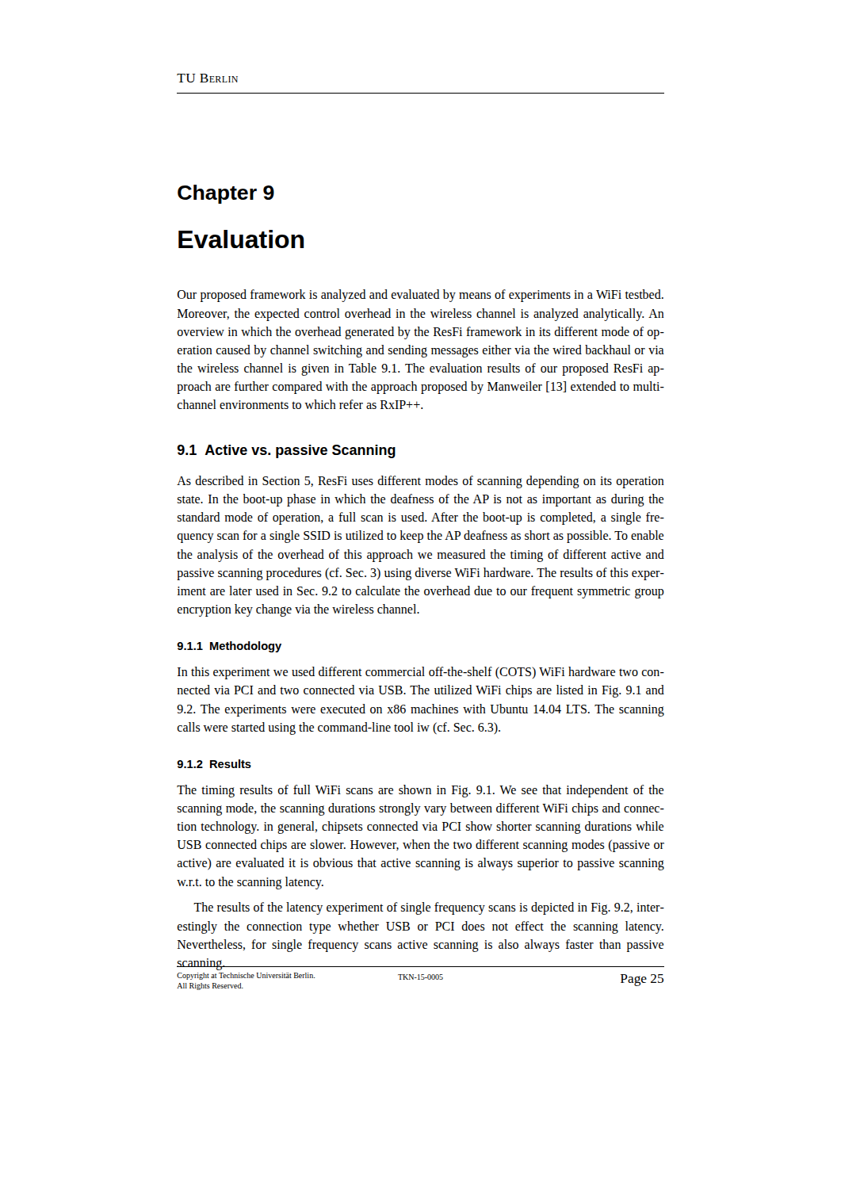TU Berlin
Chapter 9
Evaluation
Our proposed framework is analyzed and evaluated by means of experiments in a WiFi testbed. Moreover, the expected control overhead in the wireless channel is analyzed analytically. An overview in which the overhead generated by the ResFi framework in its different mode of operation caused by channel switching and sending messages either via the wired backhaul or via the wireless channel is given in Table 9.1. The evaluation results of our proposed ResFi approach are further compared with the approach proposed by Manweiler [13] extended to multi-channel environments to which refer as RxIP++.
9.1 Active vs. passive Scanning
As described in Section 5, ResFi uses different modes of scanning depending on its operation state. In the boot-up phase in which the deafness of the AP is not as important as during the standard mode of operation, a full scan is used. After the boot-up is completed, a single frequency scan for a single SSID is utilized to keep the AP deafness as short as possible. To enable the analysis of the overhead of this approach we measured the timing of different active and passive scanning procedures (cf. Sec. 3) using diverse WiFi hardware. The results of this experiment are later used in Sec. 9.2 to calculate the overhead due to our frequent symmetric group encryption key change via the wireless channel.
9.1.1 Methodology
In this experiment we used different commercial off-the-shelf (COTS) WiFi hardware two connected via PCI and two connected via USB. The utilized WiFi chips are listed in Fig. 9.1 and 9.2. The experiments were executed on x86 machines with Ubuntu 14.04 LTS. The scanning calls were started using the command-line tool iw (cf. Sec. 6.3).
9.1.2 Results
The timing results of full WiFi scans are shown in Fig. 9.1. We see that independent of the scanning mode, the scanning durations strongly vary between different WiFi chips and connection technology. in general, chipsets connected via PCI show shorter scanning durations while USB connected chips are slower. However, when the two different scanning modes (passive or active) are evaluated it is obvious that active scanning is always superior to passive scanning w.r.t. to the scanning latency.
The results of the latency experiment of single frequency scans is depicted in Fig. 9.2, interestingly the connection type whether USB or PCI does not effect the scanning latency. Nevertheless, for single frequency scans active scanning is also always faster than passive scanning.
Copyright at Technische Universität Berlin.
All Rights Reserved.
TKN-15-0005
Page 25